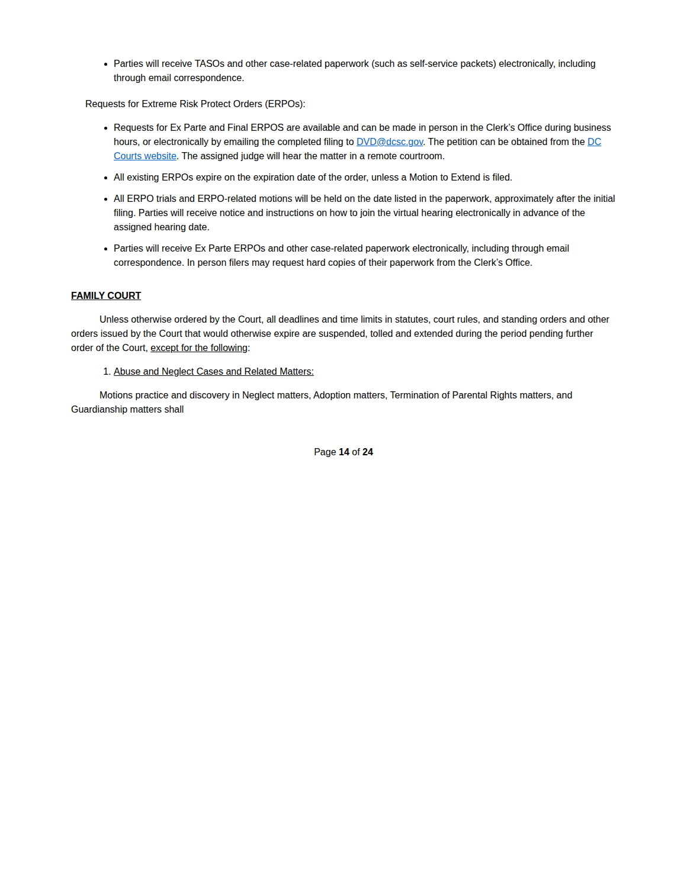Parties will receive TASOs and other case-related paperwork (such as self-service packets) electronically, including through email correspondence.
Requests for Extreme Risk Protect Orders (ERPOs):
Requests for Ex Parte and Final ERPOS are available and can be made in person in the Clerk’s Office during business hours, or electronically by emailing the completed filing to DVD@dcsc.gov. The petition can be obtained from the DC Courts website. The assigned judge will hear the matter in a remote courtroom.
All existing ERPOs expire on the expiration date of the order, unless a Motion to Extend is filed.
All ERPO trials and ERPO-related motions will be held on the date listed in the paperwork, approximately after the initial filing. Parties will receive notice and instructions on how to join the virtual hearing electronically in advance of the assigned hearing date.
Parties will receive Ex Parte ERPOs and other case-related paperwork electronically, including through email correspondence. In person filers may request hard copies of their paperwork from the Clerk’s Office.
FAMILY COURT
Unless otherwise ordered by the Court, all deadlines and time limits in statutes, court rules, and standing orders and other orders issued by the Court that would otherwise expire are suspended, tolled and extended during the period pending further order of the Court, except for the following:
Abuse and Neglect Cases and Related Matters:
Motions practice and discovery in Neglect matters, Adoption matters, Termination of Parental Rights matters, and Guardianship matters shall
Page 14 of 24